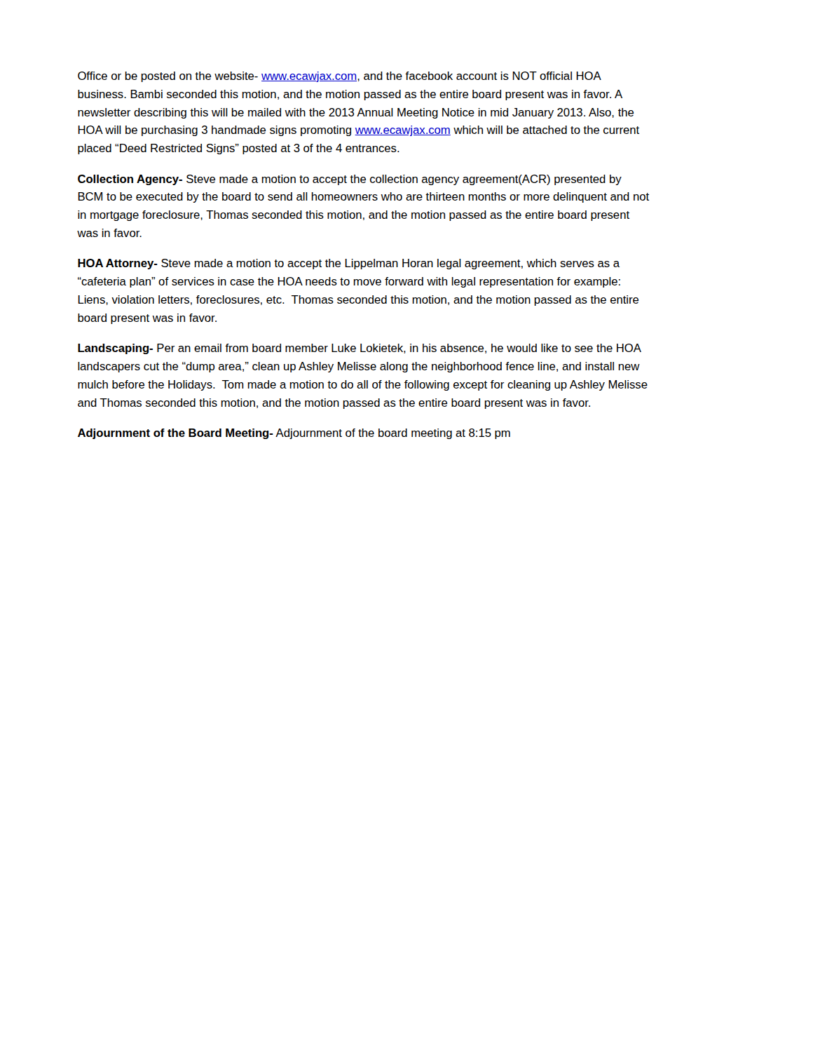Office or be posted on the website- www.ecawjax.com, and the facebook account is NOT official HOA business. Bambi seconded this motion, and the motion passed as the entire board present was in favor. A newsletter describing this will be mailed with the 2013 Annual Meeting Notice in mid January 2013. Also, the HOA will be purchasing 3 handmade signs promoting www.ecawjax.com which will be attached to the current placed “Deed Restricted Signs” posted at 3 of the 4 entrances.
Collection Agency- Steve made a motion to accept the collection agency agreement(ACR) presented by BCM to be executed by the board to send all homeowners who are thirteen months or more delinquent and not in mortgage foreclosure, Thomas seconded this motion, and the motion passed as the entire board present was in favor.
HOA Attorney- Steve made a motion to accept the Lippelman Horan legal agreement, which serves as a “cafeteria plan” of services in case the HOA needs to move forward with legal representation for example: Liens, violation letters, foreclosures, etc. Thomas seconded this motion, and the motion passed as the entire board present was in favor.
Landscaping- Per an email from board member Luke Lokietek, in his absence, he would like to see the HOA landscapers cut the “dump area,” clean up Ashley Melisse along the neighborhood fence line, and install new mulch before the Holidays. Tom made a motion to do all of the following except for cleaning up Ashley Melisse and Thomas seconded this motion, and the motion passed as the entire board present was in favor.
Adjournment of the Board Meeting- Adjournment of the board meeting at 8:15 pm